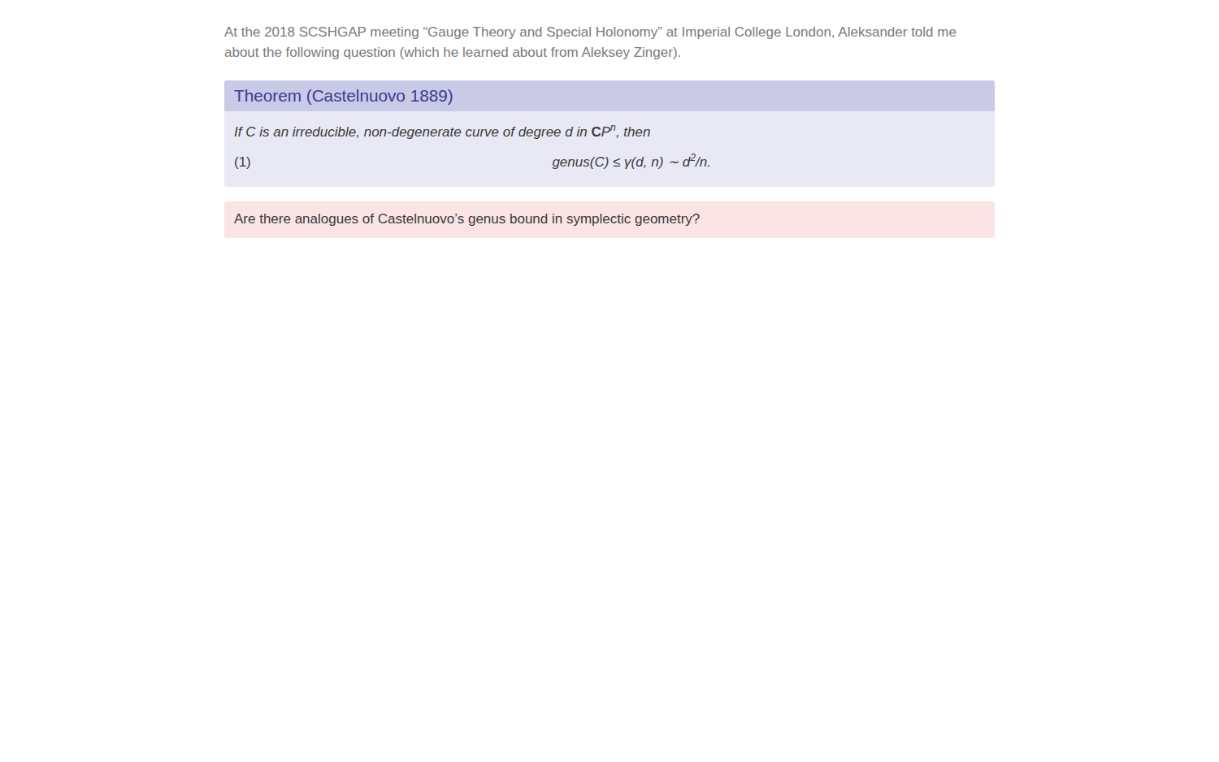At the 2018 SCSHGAP meeting “Gauge Theory and Special Holonomy” at Imperial College London, Aleksander told me about the following question (which he learned about from Aleksey Zinger).
Theorem (Castelnuovo 1889)
If C is an irreducible, non-degenerate curve of degree d in CPn, then
(1) genus(C) ≤ γ(d, n) ∼ d2/n.
Are there analogues of Castelnuovo’s genus bound in symplectic geometry?